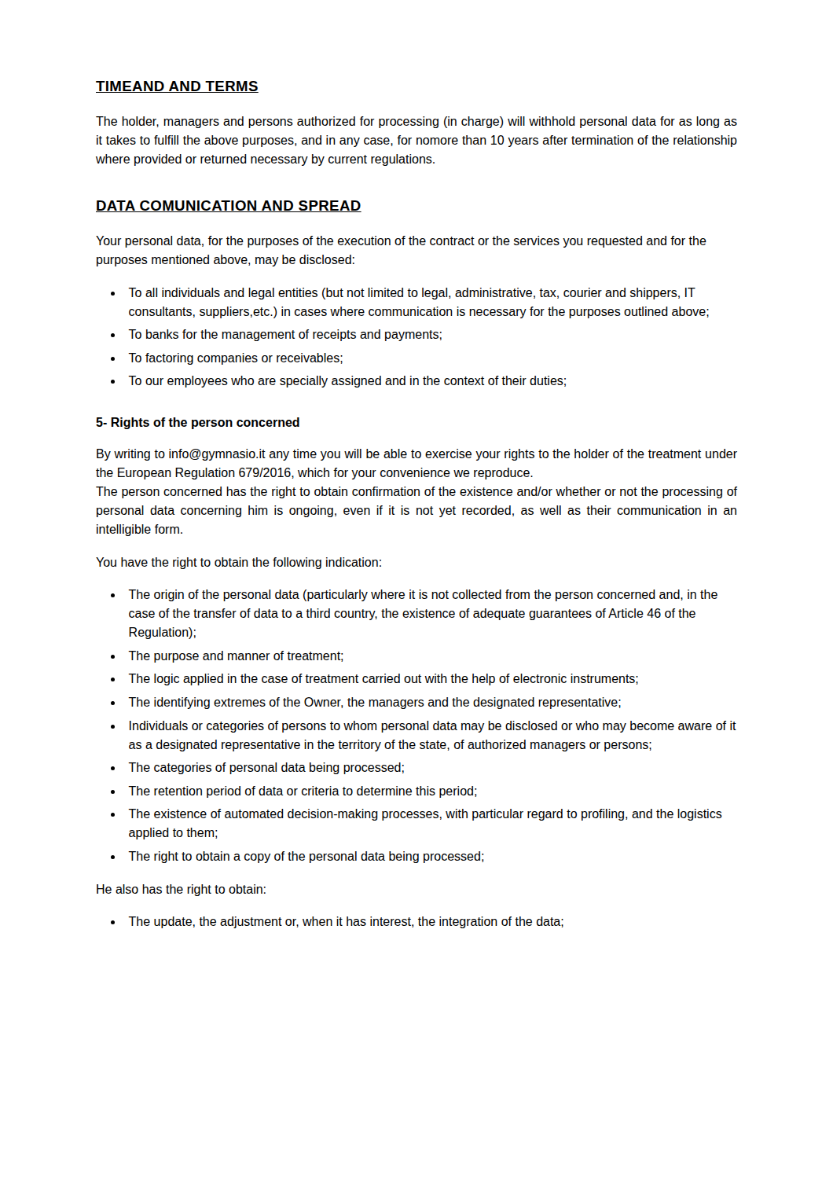TIMEAND AND TERMS
The holder, managers and persons authorized for processing (in charge) will withhold personal data for as long as it takes to fulfill the above purposes, and in any case, for nomore than 10 years after termination of the relationship where provided or returned necessary by current regulations.
DATA COMUNICATION AND SPREAD
Your personal data, for the purposes of the execution of the contract or the services you requested and for the purposes mentioned above, may be disclosed:
To all individuals and legal entities (but not limited to legal, administrative, tax, courier and shippers, IT consultants, suppliers,etc.) in cases where communication is necessary for the purposes outlined above;
To banks for the management of receipts and payments;
To factoring companies or receivables;
To our employees who are specially assigned and in the context of their duties;
5- Rights of the person concerned
By writing to info@gymnasio.it any time you will be able to exercise your rights to the holder of the treatment under the European Regulation 679/2016, which for your convenience we reproduce.
The person concerned has the right to obtain confirmation of the existence and/or whether or not the processing of personal data concerning him is ongoing, even if it is not yet recorded, as well as their communication in an intelligible form.
You have the right to obtain the following indication:
The origin of the personal data (particularly where it is not collected from the person concerned and, in the case of the transfer of data to a third country, the existence of adequate guarantees of Article 46 of the Regulation);
The purpose and manner of treatment;
The logic applied in the case of treatment carried out with the help of electronic instruments;
The identifying extremes of the Owner, the managers and the designated representative;
Individuals or categories of persons to whom personal data may be disclosed or who may become aware of it as a designated representative in the territory of the state, of authorized managers or persons;
The categories of personal data being processed;
The retention period of data or criteria to determine this period;
The existence of automated decision-making processes, with particular regard to profiling, and the logistics applied to them;
The right to obtain a copy of the personal data being processed;
He also has the right to obtain:
The update, the adjustment or, when it has interest, the integration of the data;